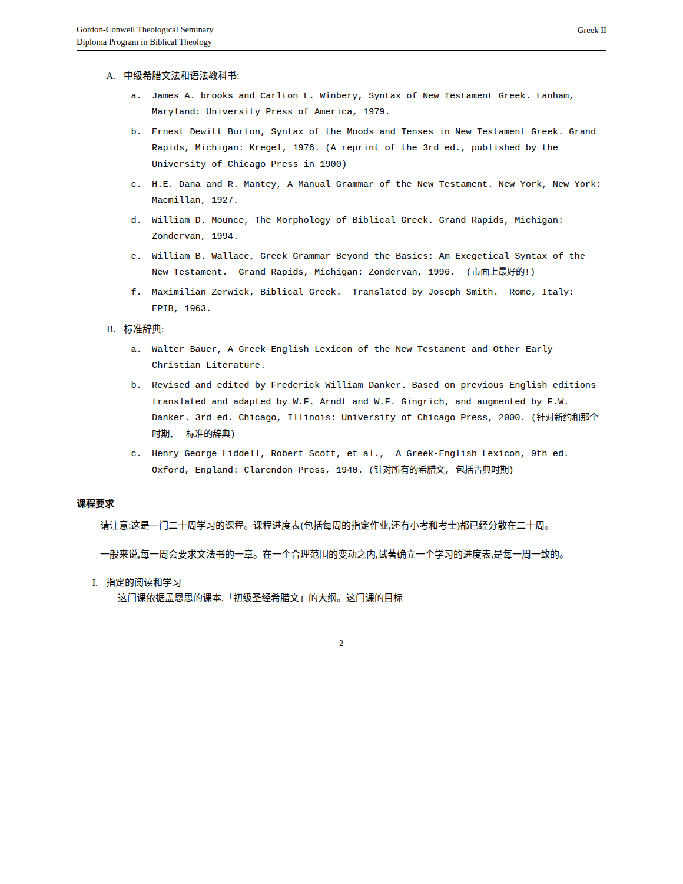Gordon-Conwell Theological Seminary
Diploma Program in Biblical Theology
Greek II
中级希腊文法和语法教科书:
James A. brooks and Carlton L. Winbery, Syntax of New Testament Greek. Lanham, Maryland: University Press of America, 1979.
Ernest Dewitt Burton, Syntax of the Moods and Tenses in New Testament Greek. Grand Rapids, Michigan: Kregel, 1976. (A reprint of the 3rd ed., published by the University of Chicago Press in 1900)
H.E. Dana and R. Mantey, A Manual Grammar of the New Testament. New York, New York: Macmillan, 1927.
William D. Mounce, The Morphology of Biblical Greek. Grand Rapids, Michigan: Zondervan, 1994.
William B. Wallace, Greek Grammar Beyond the Basics: Am Exegetical Syntax of the New Testament. Grand Rapids, Michigan: Zondervan, 1996. (市面上最好的!)
Maximilian Zerwick, Biblical Greek. Translated by Joseph Smith. Rome, Italy: EPIB, 1963.
标准辞典:
Walter Bauer, A Greek-English Lexicon of the New Testament and Other Early Christian Literature.
Revised and edited by Frederick William Danker. Based on previous English editions translated and adapted by W.F. Arndt and W.F. Gingrich, and augmented by F.W. Danker. 3rd ed. Chicago, Illinois: University of Chicago Press, 2000. (针对新约和那个时期, 标准的辞典)
Henry George Liddell, Robert Scott, et al., A Greek-English Lexicon, 9th ed. Oxford, England: Clarendon Press, 1940. (针对所有的希腊文, 包括古典时期)
课程要求
请注意:这是一门二十周学习的课程。课程进度表(包括每周的指定作业,还有小考和考士)都已经分散在二十周。
一般来说,每一周会要求文法书的一章。在一个合理范围的变动之内,试著确立一个学习的进度表,是每一周一致的。
指定的阅读和学习
这门课依据孟恩思的课本,「初级圣经希腊文」的大纲。这门课的目标
2